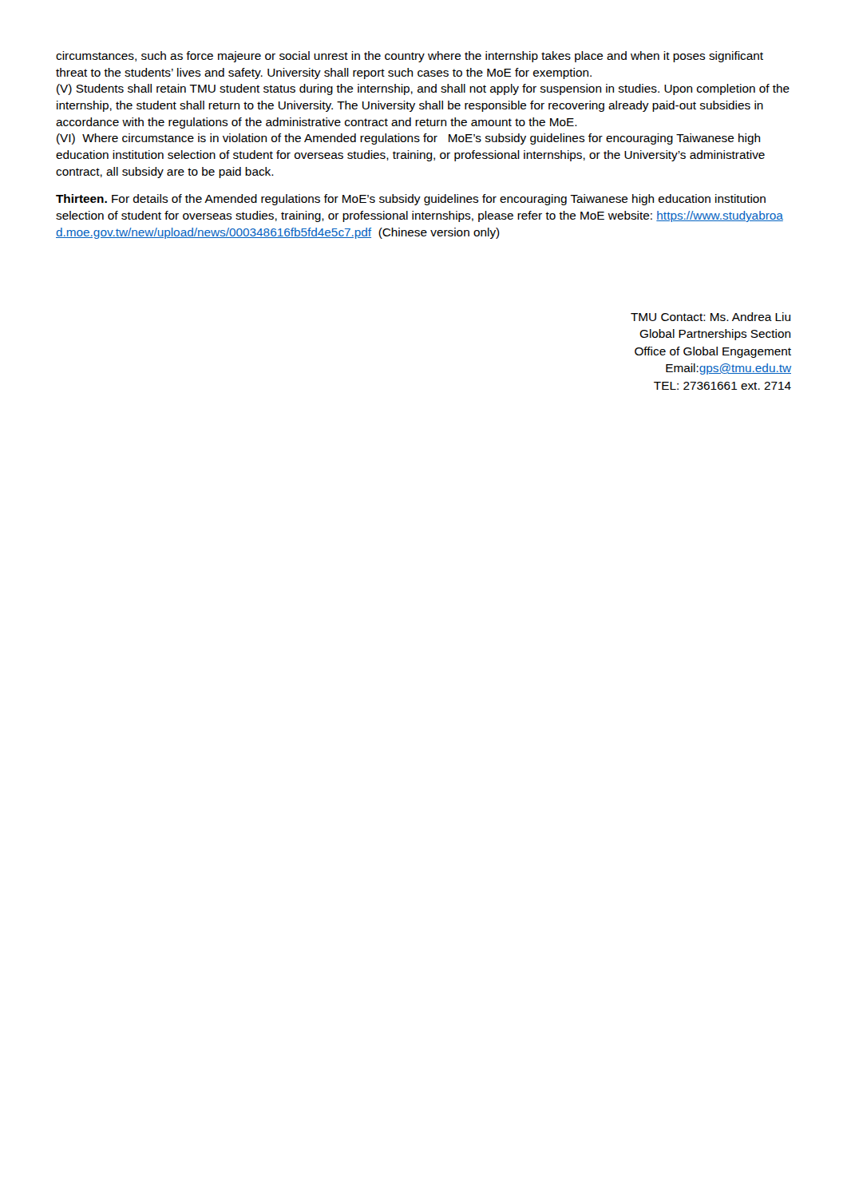circumstances, such as force majeure or social unrest in the country where the internship takes place and when it poses significant threat to the students’ lives and safety. University shall report such cases to the MoE for exemption.
(V) Students shall retain TMU student status during the internship, and shall not apply for suspension in studies. Upon completion of the internship, the student shall return to the University. The University shall be responsible for recovering already paid-out subsidies in accordance with the regulations of the administrative contract and return the amount to the MoE.
(VI) Where circumstance is in violation of the Amended regulations for MoE’s subsidy guidelines for encouraging Taiwanese high education institution selection of student for overseas studies, training, or professional internships, or the University’s administrative contract, all subsidy are to be paid back.
Thirteen. For details of the Amended regulations for MoE’s subsidy guidelines for encouraging Taiwanese high education institution selection of student for overseas studies, training, or professional internships, please refer to the MoE website: https://www.studyabroad.moe.gov.tw/new/upload/news/000348616fb5fd4e5c7.pdf (Chinese version only)
TMU Contact: Ms. Andrea Liu
Global Partnerships Section
Office of Global Engagement
Email:gps@tmu.edu.tw
TEL: 27361661 ext. 2714